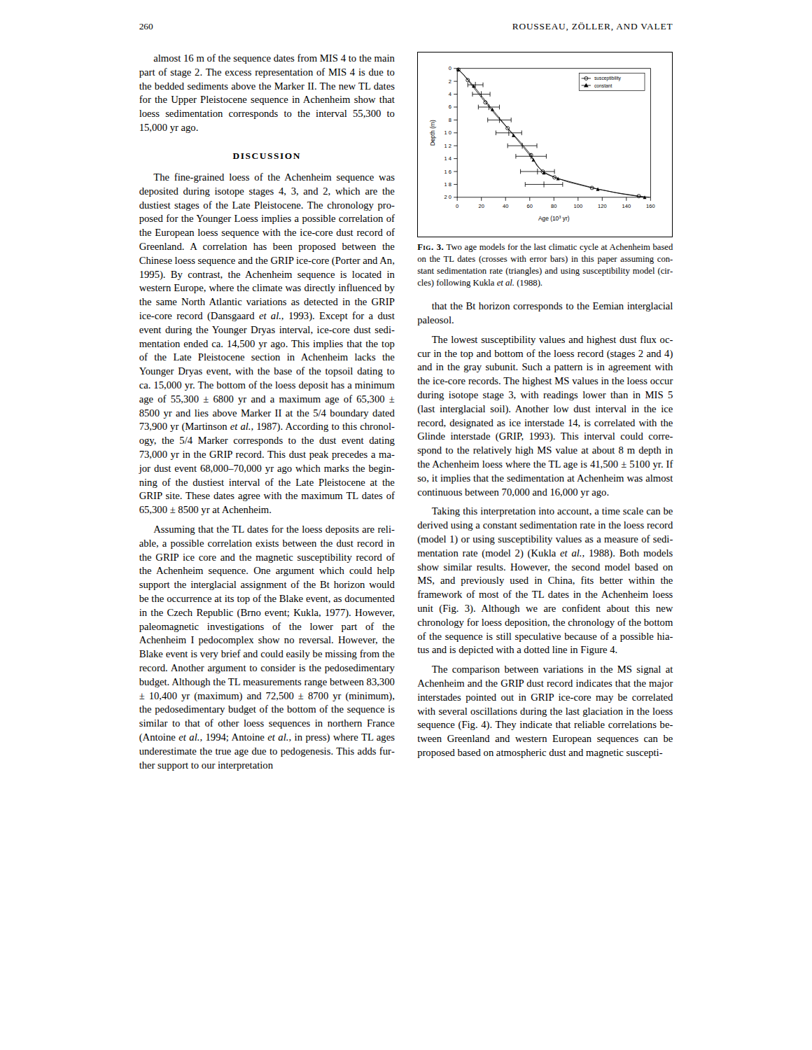260 Rousseau, Zöller, and Valet
almost 16 m of the sequence dates from MIS 4 to the main part of stage 2. The excess representation of MIS 4 is due to the bedded sediments above the Marker II. The new TL dates for the Upper Pleistocene sequence in Achenheim show that loess sedimentation corresponds to the interval 55,300 to 15,000 yr ago.
Discussion
The fine-grained loess of the Achenheim sequence was deposited during isotope stages 4, 3, and 2, which are the dustiest stages of the Late Pleistocene. The chronology proposed for the Younger Loess implies a possible correlation of the European loess sequence with the ice-core dust record of Greenland. A correlation has been proposed between the Chinese loess sequence and the GRIP ice-core (Porter and An, 1995). By contrast, the Achenheim sequence is located in western Europe, where the climate was directly influenced by the same North Atlantic variations as detected in the GRIP ice-core record (Dansgaard et al., 1993). Except for a dust event during the Younger Dryas interval, ice-core dust sedimentation ended ca. 14,500 yr ago. This implies that the top of the Late Pleistocene section in Achenheim lacks the Younger Dryas event, with the base of the topsoil dating to ca. 15,000 yr. The bottom of the loess deposit has a minimum age of 55,300 ± 6800 yr and a maximum age of 65,300 ± 8500 yr and lies above Marker II at the 5/4 boundary dated 73,900 yr (Martinson et al., 1987). According to this chronology, the 5/4 Marker corresponds to the dust event dating 73,000 yr in the GRIP record. This dust peak precedes a major dust event 68,000–70,000 yr ago which marks the beginning of the dustiest interval of the Late Pleistocene at the GRIP site. These dates agree with the maximum TL dates of 65,300 ± 8500 yr at Achenheim.
Assuming that the TL dates for the loess deposits are reliable, a possible correlation exists between the dust record in the GRIP ice core and the magnetic susceptibility record of the Achenheim sequence. One argument which could help support the interglacial assignment of the Bt horizon would be the occurrence at its top of the Blake event, as documented in the Czech Republic (Brno event; Kukla, 1977). However, paleomagnetic investigations of the lower part of the Achenheim I pedocomplex show no reversal. However, the Blake event is very brief and could easily be missing from the record. Another argument to consider is the pedosedimentary budget. Although the TL measurements range between 83,300 ± 10,400 yr (maximum) and 72,500 ± 8700 yr (minimum), the pedosedimentary budget of the bottom of the sequence is similar to that of other loess sequences in northern France (Antoine et al., 1994; Antoine et al., in press) where TL ages underestimate the true age due to pedogenesis. This adds further support to our interpretation
Figure 3. Depth versus age for the last climatic cycle at Achenheim Two age models plotted as depth in meters (0 to 20, increasing downward) against age in thousands of years (0 to 160). One curve uses a constant sedimentation rate; the other uses a magnetic susceptibility model. Thermoluminescence dates are shown as crosses with horizontal error bars. 0 20 40 60 80 100 120 140 160 Age (103 yr) 0 2 4 6 8 1 0 1 2 1 4 1 6 1 8 2 0 Depth (m) susceptibility constant
Fig. 3. Two age models for the last climatic cycle at Achenheim based on the TL dates (crosses with error bars) in this paper assuming constant sedimentation rate (triangles) and using susceptibility model (circles) following Kukla et al. (1988).
that the Bt horizon corresponds to the Eemian interglacial paleosol.
The lowest susceptibility values and highest dust flux occur in the top and bottom of the loess record (stages 2 and 4) and in the gray subunit. Such a pattern is in agreement with the ice-core records. The highest MS values in the loess occur during isotope stage 3, with readings lower than in MIS 5 (last interglacial soil). Another low dust interval in the ice record, designated as ice interstade 14, is correlated with the Glinde interstade (GRIP, 1993). This interval could correspond to the relatively high MS value at about 8 m depth in the Achenheim loess where the TL age is 41,500 ± 5100 yr. If so, it implies that the sedimentation at Achenheim was almost continuous between 70,000 and 16,000 yr ago.
Taking this interpretation into account, a time scale can be derived using a constant sedimentation rate in the loess record (model 1) or using susceptibility values as a measure of sedimentation rate (model 2) (Kukla et al., 1988). Both models show similar results. However, the second model based on MS, and previously used in China, fits better within the framework of most of the TL dates in the Achenheim loess unit (Fig. 3). Although we are confident about this new chronology for loess deposition, the chronology of the bottom of the sequence is still speculative because of a possible hiatus and is depicted with a dotted line in Figure 4.
The comparison between variations in the MS signal at Achenheim and the GRIP dust record indicates that the major interstades pointed out in GRIP ice-core may be correlated with several oscillations during the last glaciation in the loess sequence (Fig. 4). They indicate that reliable correlations between Greenland and western European sequences can be proposed based on atmospheric dust and magnetic suscepti-